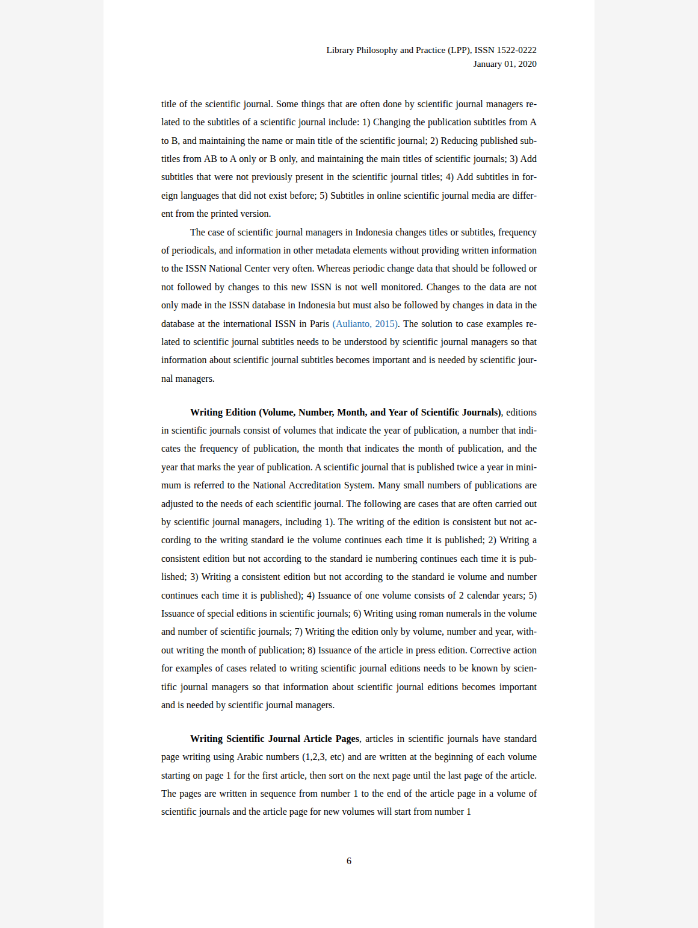Library Philosophy and Practice (LPP), ISSN 1522-0222
January 01, 2020
title of the scientific journal. Some things that are often done by scientific journal managers related to the subtitles of a scientific journal include: 1) Changing the publication subtitles from A to B, and maintaining the name or main title of the scientific journal; 2) Reducing published subtitles from AB to A only or B only, and maintaining the main titles of scientific journals; 3) Add subtitles that were not previously present in the scientific journal titles; 4) Add subtitles in foreign languages that did not exist before; 5) Subtitles in online scientific journal media are different from the printed version.
The case of scientific journal managers in Indonesia changes titles or subtitles, frequency of periodicals, and information in other metadata elements without providing written information to the ISSN National Center very often. Whereas periodic change data that should be followed or not followed by changes to this new ISSN is not well monitored. Changes to the data are not only made in the ISSN database in Indonesia but must also be followed by changes in data in the database at the international ISSN in Paris (Aulianto, 2015). The solution to case examples related to scientific journal subtitles needs to be understood by scientific journal managers so that information about scientific journal subtitles becomes important and is needed by scientific journal managers.
Writing Edition (Volume, Number, Month, and Year of Scientific Journals), editions in scientific journals consist of volumes that indicate the year of publication, a number that indicates the frequency of publication, the month that indicates the month of publication, and the year that marks the year of publication. A scientific journal that is published twice a year in minimum is referred to the National Accreditation System. Many small numbers of publications are adjusted to the needs of each scientific journal. The following are cases that are often carried out by scientific journal managers, including 1). The writing of the edition is consistent but not according to the writing standard ie the volume continues each time it is published; 2) Writing a consistent edition but not according to the standard ie numbering continues each time it is published; 3) Writing a consistent edition but not according to the standard ie volume and number continues each time it is published); 4) Issuance of one volume consists of 2 calendar years; 5) Issuance of special editions in scientific journals; 6) Writing using roman numerals in the volume and number of scientific journals; 7) Writing the edition only by volume, number and year, without writing the month of publication; 8) Issuance of the article in press edition. Corrective action for examples of cases related to writing scientific journal editions needs to be known by scientific journal managers so that information about scientific journal editions becomes important and is needed by scientific journal managers.
Writing Scientific Journal Article Pages, articles in scientific journals have standard page writing using Arabic numbers (1,2,3, etc) and are written at the beginning of each volume starting on page 1 for the first article, then sort on the next page until the last page of the article. The pages are written in sequence from number 1 to the end of the article page in a volume of scientific journals and the article page for new volumes will start from number 1
6